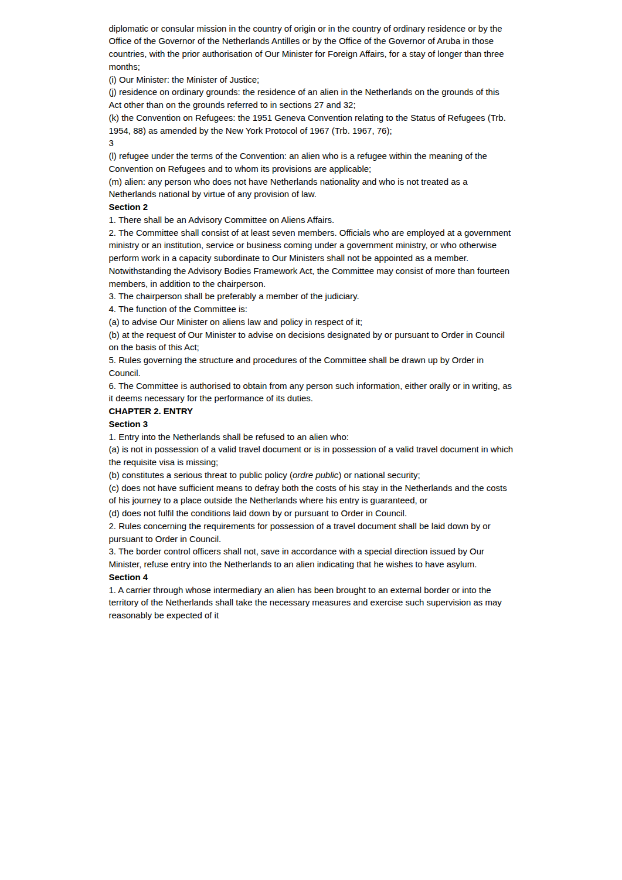diplomatic or consular mission in the country of origin or in the country of ordinary residence or by the Office of the Governor of the Netherlands Antilles or by the Office of the Governor of Aruba in those countries, with the prior authorisation of Our Minister for Foreign Affairs, for a stay of longer than three months;
(i) Our Minister: the Minister of Justice;
(j) residence on ordinary grounds: the residence of an alien in the Netherlands on the grounds of this Act other than on the grounds referred to in sections 27 and 32;
(k) the Convention on Refugees: the 1951 Geneva Convention relating to the Status of Refugees (Trb. 1954, 88) as amended by the New York Protocol of 1967 (Trb. 1967, 76);
3
(l) refugee under the terms of the Convention: an alien who is a refugee within the meaning of the Convention on Refugees and to whom its provisions are applicable;
(m) alien: any person who does not have Netherlands nationality and who is not treated as a Netherlands national by virtue of any provision of law.
Section 2
1. There shall be an Advisory Committee on Aliens Affairs.
2. The Committee shall consist of at least seven members. Officials who are employed at a government ministry or an institution, service or business coming under a government ministry, or who otherwise perform work in a capacity subordinate to Our Ministers shall not be appointed as a member. Notwithstanding the Advisory Bodies Framework Act, the Committee may consist of more than fourteen members, in addition to the chairperson.
3. The chairperson shall be preferably a member of the judiciary.
4. The function of the Committee is:
(a) to advise Our Minister on aliens law and policy in respect of it;
(b) at the request of Our Minister to advise on decisions designated by or pursuant to Order in Council on the basis of this Act;
5. Rules governing the structure and procedures of the Committee shall be drawn up by Order in Council.
6. The Committee is authorised to obtain from any person such information, either orally or in writing, as it deems necessary for the performance of its duties.
CHAPTER 2. ENTRY
Section 3
1. Entry into the Netherlands shall be refused to an alien who:
(a) is not in possession of a valid travel document or is in possession of a valid travel document in which the requisite visa is missing;
(b) constitutes a serious threat to public policy (ordre public) or national security;
(c) does not have sufficient means to defray both the costs of his stay in the Netherlands and the costs of his journey to a place outside the Netherlands where his entry is guaranteed, or
(d) does not fulfil the conditions laid down by or pursuant to Order in Council.
2. Rules concerning the requirements for possession of a travel document shall be laid down by or pursuant to Order in Council.
3. The border control officers shall not, save in accordance with a special direction issued by Our Minister, refuse entry into the Netherlands to an alien indicating that he wishes to have asylum.
Section 4
1. A carrier through whose intermediary an alien has been brought to an external border or into the territory of the Netherlands shall take the necessary measures and exercise such supervision as may reasonably be expected of it